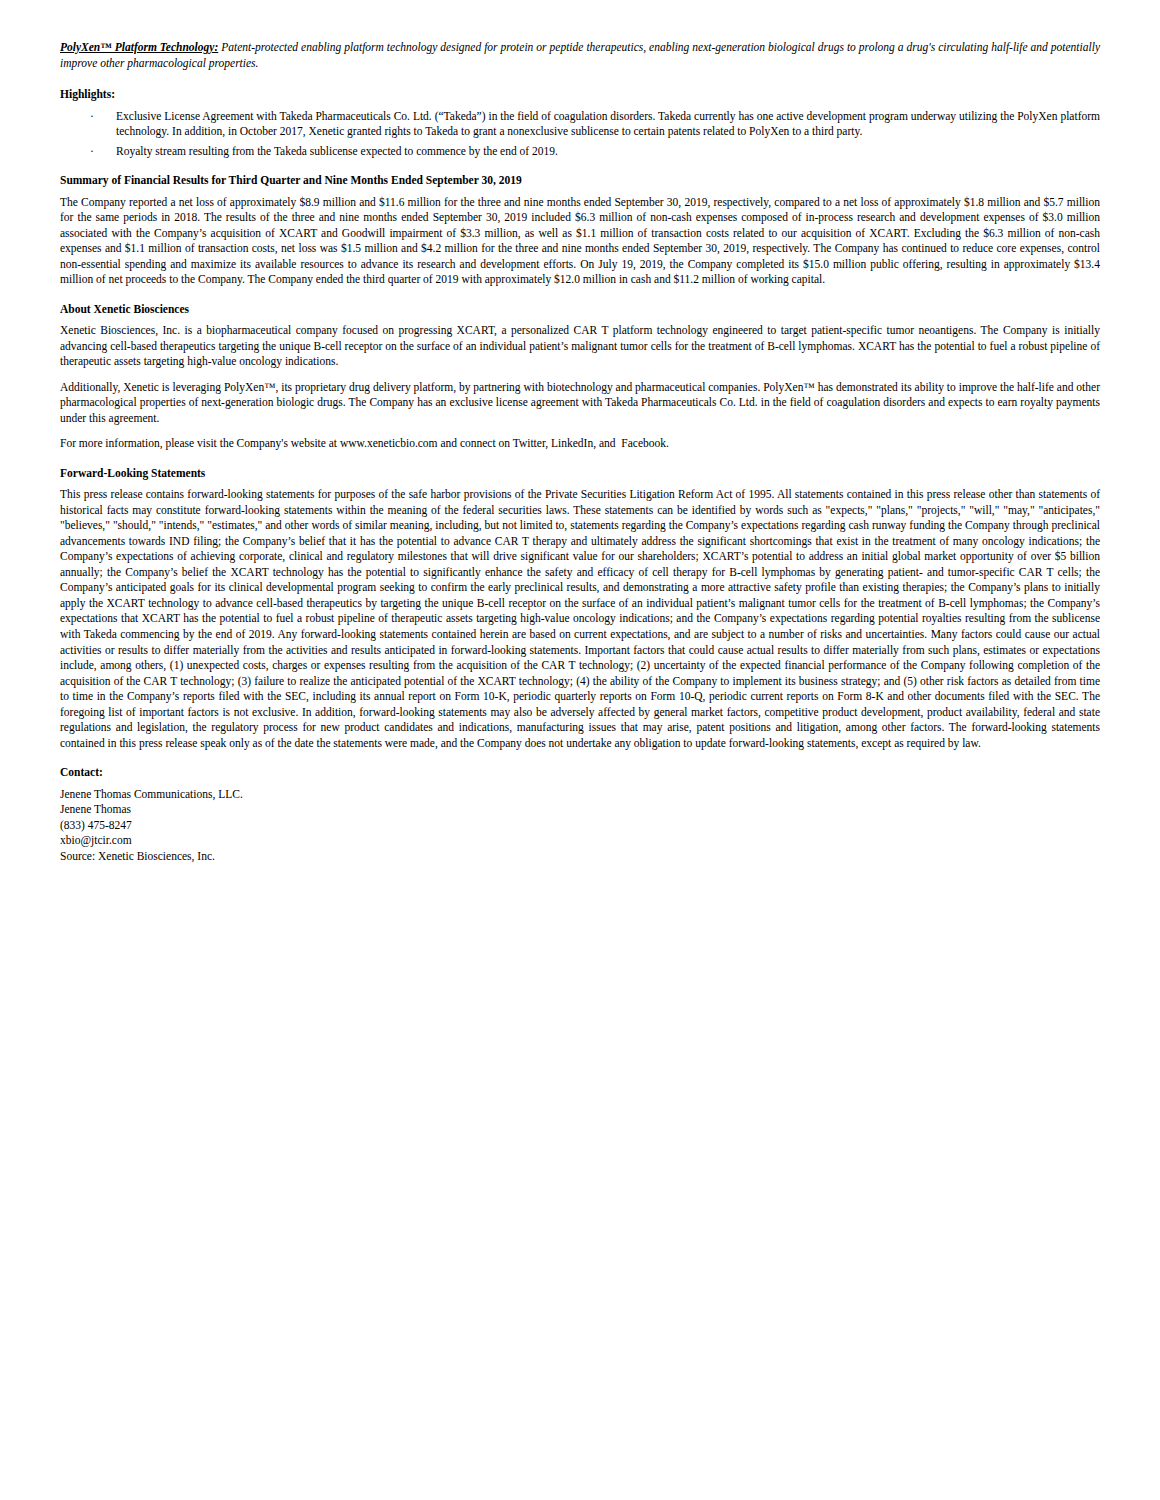PolyXen™ Platform Technology: Patent-protected enabling platform technology designed for protein or peptide therapeutics, enabling next-generation biological drugs to prolong a drug's circulating half-life and potentially improve other pharmacological properties.
Highlights:
Exclusive License Agreement with Takeda Pharmaceuticals Co. Ltd. (“Takeda”) in the field of coagulation disorders. Takeda currently has one active development program underway utilizing the PolyXen platform technology. In addition, in October 2017, Xenetic granted rights to Takeda to grant a nonexclusive sublicense to certain patents related to PolyXen to a third party.
Royalty stream resulting from the Takeda sublicense expected to commence by the end of 2019.
Summary of Financial Results for Third Quarter and Nine Months Ended September 30, 2019
The Company reported a net loss of approximately $8.9 million and $11.6 million for the three and nine months ended September 30, 2019, respectively, compared to a net loss of approximately $1.8 million and $5.7 million for the same periods in 2018. The results of the three and nine months ended September 30, 2019 included $6.3 million of non-cash expenses composed of in-process research and development expenses of $3.0 million associated with the Company’s acquisition of XCART and Goodwill impairment of $3.3 million, as well as $1.1 million of transaction costs related to our acquisition of XCART. Excluding the $6.3 million of non-cash expenses and $1.1 million of transaction costs, net loss was $1.5 million and $4.2 million for the three and nine months ended September 30, 2019, respectively. The Company has continued to reduce core expenses, control non-essential spending and maximize its available resources to advance its research and development efforts. On July 19, 2019, the Company completed its $15.0 million public offering, resulting in approximately $13.4 million of net proceeds to the Company. The Company ended the third quarter of 2019 with approximately $12.0 million in cash and $11.2 million of working capital.
About Xenetic Biosciences
Xenetic Biosciences, Inc. is a biopharmaceutical company focused on progressing XCART, a personalized CAR T platform technology engineered to target patient-specific tumor neoantigens. The Company is initially advancing cell-based therapeutics targeting the unique B-cell receptor on the surface of an individual patient’s malignant tumor cells for the treatment of B-cell lymphomas. XCART has the potential to fuel a robust pipeline of therapeutic assets targeting high-value oncology indications.
Additionally, Xenetic is leveraging PolyXen™, its proprietary drug delivery platform, by partnering with biotechnology and pharmaceutical companies. PolyXen™ has demonstrated its ability to improve the half-life and other pharmacological properties of next-generation biologic drugs. The Company has an exclusive license agreement with Takeda Pharmaceuticals Co. Ltd. in the field of coagulation disorders and expects to earn royalty payments under this agreement.
For more information, please visit the Company's website at www.xeneticbio.com and connect on Twitter, LinkedIn, and Facebook.
Forward-Looking Statements
This press release contains forward-looking statements for purposes of the safe harbor provisions of the Private Securities Litigation Reform Act of 1995. All statements contained in this press release other than statements of historical facts may constitute forward-looking statements within the meaning of the federal securities laws. These statements can be identified by words such as "expects," "plans," "projects," "will," "may," "anticipates," "believes," "should," "intends," "estimates," and other words of similar meaning, including, but not limited to, statements regarding the Company’s expectations regarding cash runway funding the Company through preclinical advancements towards IND filing; the Company’s belief that it has the potential to advance CAR T therapy and ultimately address the significant shortcomings that exist in the treatment of many oncology indications; the Company’s expectations of achieving corporate, clinical and regulatory milestones that will drive significant value for our shareholders; XCART’s potential to address an initial global market opportunity of over $5 billion annually; the Company’s belief the XCART technology has the potential to significantly enhance the safety and efficacy of cell therapy for B-cell lymphomas by generating patient- and tumor-specific CAR T cells; the Company’s anticipated goals for its clinical developmental program seeking to confirm the early preclinical results, and demonstrating a more attractive safety profile than existing therapies; the Company’s plans to initially apply the XCART technology to advance cell-based therapeutics by targeting the unique B-cell receptor on the surface of an individual patient’s malignant tumor cells for the treatment of B-cell lymphomas; the Company’s expectations that XCART has the potential to fuel a robust pipeline of therapeutic assets targeting high-value oncology indications; and the Company’s expectations regarding potential royalties resulting from the sublicense with Takeda commencing by the end of 2019. Any forward-looking statements contained herein are based on current expectations, and are subject to a number of risks and uncertainties. Many factors could cause our actual activities or results to differ materially from the activities and results anticipated in forward-looking statements. Important factors that could cause actual results to differ materially from such plans, estimates or expectations include, among others, (1) unexpected costs, charges or expenses resulting from the acquisition of the CAR T technology; (2) uncertainty of the expected financial performance of the Company following completion of the acquisition of the CAR T technology; (3) failure to realize the anticipated potential of the XCART technology; (4) the ability of the Company to implement its business strategy; and (5) other risk factors as detailed from time to time in the Company’s reports filed with the SEC, including its annual report on Form 10-K, periodic quarterly reports on Form 10-Q, periodic current reports on Form 8-K and other documents filed with the SEC. The foregoing list of important factors is not exclusive. In addition, forward-looking statements may also be adversely affected by general market factors, competitive product development, product availability, federal and state regulations and legislation, the regulatory process for new product candidates and indications, manufacturing issues that may arise, patent positions and litigation, among other factors. The forward-looking statements contained in this press release speak only as of the date the statements were made, and the Company does not undertake any obligation to update forward-looking statements, except as required by law.
Contact:
Jenene Thomas Communications, LLC.
Jenene Thomas
(833) 475-8247
xbio@jtcir.com
Source: Xenetic Biosciences, Inc.